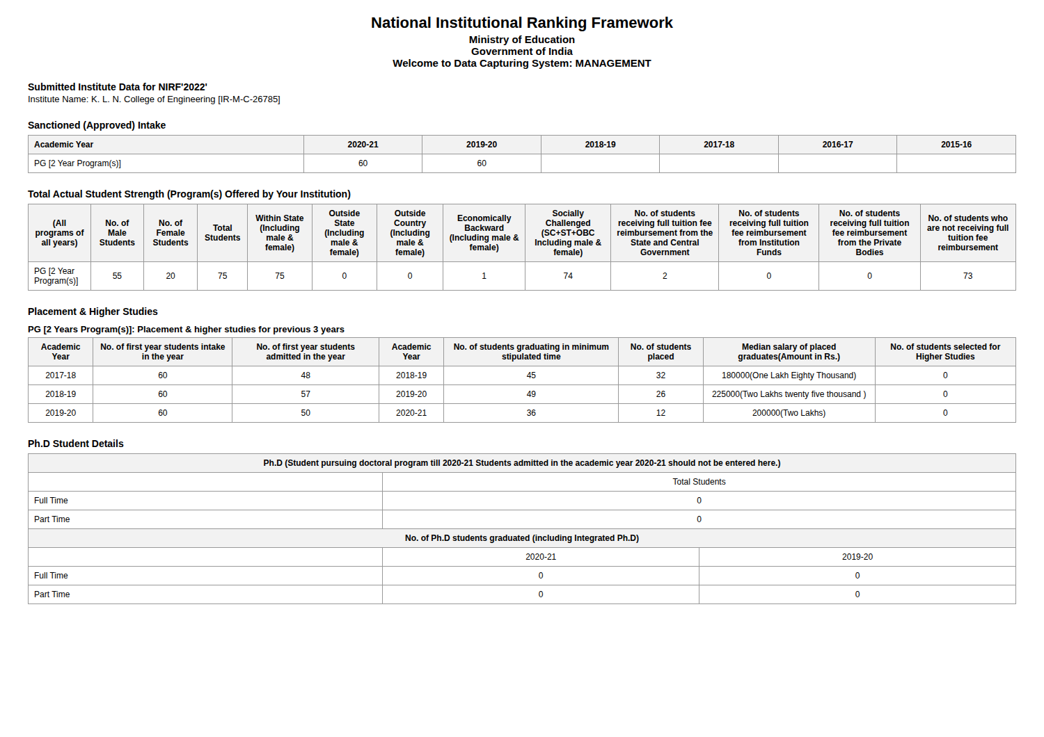National Institutional Ranking Framework
Ministry of Education
Government of India
Welcome to Data Capturing System: MANAGEMENT
Submitted Institute Data for NIRF'2022'
Institute Name: K. L. N. College of Engineering [IR-M-C-26785]
Sanctioned (Approved) Intake
| Academic Year | 2020-21 | 2019-20 | 2018-19 | 2017-18 | 2016-17 | 2015-16 |
| --- | --- | --- | --- | --- | --- | --- |
| PG [2 Year Program(s)] | 60 | 60 | | | | |
Total Actual Student Strength (Program(s) Offered by Your Institution)
| (All programs of all years) | No. of Male Students | No. of Female Students | Total Students | Within State (Including male & female) | Outside State (Including male & female) | Outside Country (Including male & female) | Economically Backward (Including male & female) | Socially Challenged (SC+ST+OBC Including male & female) | No. of students receiving full tuition fee reimbursement from the State and Central Government | No. of students receiving full tuition fee reimbursement from Institution Funds | No. of students receiving full tuition fee reimbursement from the Private Bodies | No. of students who are not receiving full tuition fee reimbursement |
| --- | --- | --- | --- | --- | --- | --- | --- | --- | --- | --- | --- | --- |
| PG [2 Year Program(s)] | 55 | 20 | 75 | 75 | 0 | 0 | 1 | 74 | 2 | 0 | 0 | 73 |
Placement & Higher Studies
PG [2 Years Program(s)]: Placement & higher studies for previous 3 years
| Academic Year | No. of first year students intake in the year | No. of first year students admitted in the year | Academic Year | No. of students graduating in minimum stipulated time | No. of students placed | Median salary of placed graduates(Amount in Rs.) | No. of students selected for Higher Studies |
| --- | --- | --- | --- | --- | --- | --- | --- |
| 2017-18 | 60 | 48 | 2018-19 | 45 | 32 | 180000(One Lakh Eighty Thousand) | 0 |
| 2018-19 | 60 | 57 | 2019-20 | 49 | 26 | 225000(Two Lakhs twenty five thousand ) | 0 |
| 2019-20 | 60 | 50 | 2020-21 | 36 | 12 | 200000(Two Lakhs) | 0 |
Ph.D Student Details
| Ph.D (Student pursuing doctoral program till 2020-21 Students admitted in the academic year 2020-21 should not be entered here.) |
| --- |
| | Total Students |
| Full Time | 0 |
| Part Time | 0 |
| No. of Ph.D students graduated (including Integrated Ph.D) |
| | 2020-21 | 2019-20 |
| Full Time | 0 | 0 |
| Part Time | 0 | 0 |